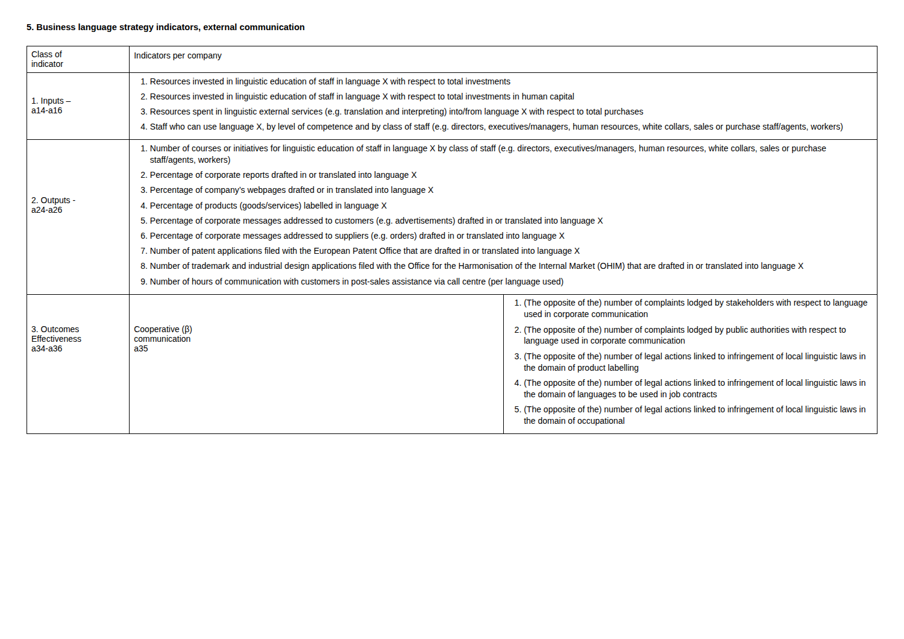5. Business language strategy indicators, external communication
| Class of indicator | Indicators per company |
| --- | --- |
| 1. Inputs – a14-a16 | Resources invested in linguistic education of staff in language X with respect to total investments Resources invested in linguistic education of staff in language X with respect to total investments in human capital Resources spent in linguistic external services (e.g. translation and interpreting) into/from language X with respect to total purchases Staff who can use language X, by level of competence and by class of staff (e.g. directors, executives/managers, human resources, white collars, sales or purchase staff/agents, workers) |
| 2. Outputs - a24-a26 | Number of courses or initiatives for linguistic education of staff in language X by class of staff (e.g. directors, executives/managers, human resources, white collars, sales or purchase staff/agents, workers) Percentage of corporate reports drafted in or translated into language X Percentage of company’s webpages drafted or in translated into language X Percentage of products (goods/services) labelled in language X Percentage of corporate messages addressed to customers (e.g. advertisements) drafted in or translated into language X Percentage of corporate messages addressed to suppliers (e.g. orders) drafted in or translated into language X Number of patent applications filed with the European Patent Office that are drafted in or translated into language X Number of trademark and industrial design applications filed with the Office for the Harmonisation of the Internal Market (OHIM) that are drafted in or translated into language X Number of hours of communication with customers in post-sales assistance via call centre (per language used) |
| 3. Outcomes Effectiveness a34-a36 | Cooperative (β) communication a35 | (The opposite of the) number of complaints lodged by stakeholders with respect to language used in corporate communication (The opposite of the) number of complaints lodged by public authorities with respect to language used in corporate communication (The opposite of the) number of legal actions linked to infringement of local linguistic laws in the domain of product labelling (The opposite of the) number of legal actions linked to infringement of local linguistic laws in the domain of languages to be used in job contracts (The opposite of the) number of legal actions linked to infringement of local linguistic laws in the domain of occupational |